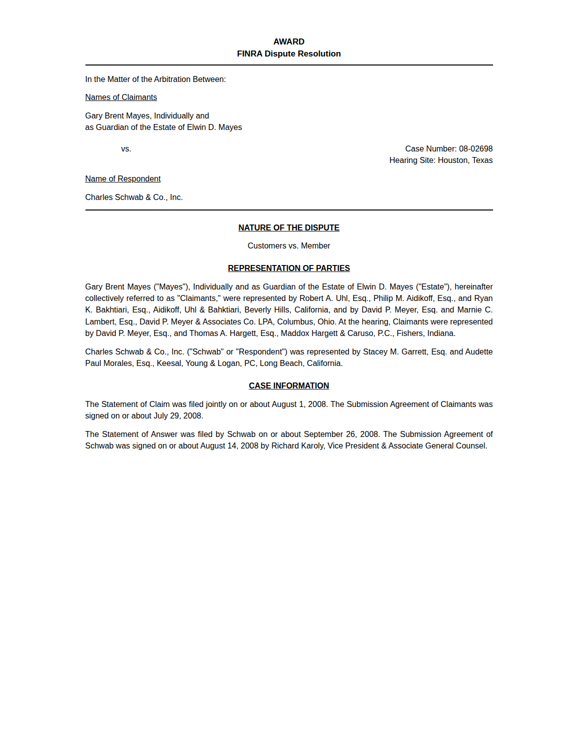AWARD
FINRA Dispute Resolution
In the Matter of the Arbitration Between:
Names of Claimants
Gary Brent Mayes, Individually and
as Guardian of the Estate of Elwin D. Mayes
vs.
Case Number: 08-02698
Hearing Site: Houston, Texas
Name of Respondent
Charles Schwab & Co., Inc.
NATURE OF THE DISPUTE
Customers vs. Member
REPRESENTATION OF PARTIES
Gary Brent Mayes ("Mayes"), Individually and as Guardian of the Estate of Elwin D. Mayes ("Estate"), hereinafter collectively referred to as "Claimants," were represented by Robert A. Uhl, Esq., Philip M. Aidikoff, Esq., and Ryan K. Bakhtiari, Esq., Aidikoff, Uhl & Bahktiari, Beverly Hills, California, and by David P. Meyer, Esq. and Marnie C. Lambert, Esq., David P. Meyer & Associates Co. LPA, Columbus, Ohio. At the hearing, Claimants were represented by David P. Meyer, Esq., and Thomas A. Hargett, Esq., Maddox Hargett & Caruso, P.C., Fishers, Indiana.
Charles Schwab & Co., Inc. ("Schwab" or "Respondent") was represented by Stacey M. Garrett, Esq. and Audette Paul Morales, Esq., Keesal, Young & Logan, PC, Long Beach, California.
CASE INFORMATION
The Statement of Claim was filed jointly on or about August 1, 2008. The Submission Agreement of Claimants was signed on or about July 29, 2008.
The Statement of Answer was filed by Schwab on or about September 26, 2008. The Submission Agreement of Schwab was signed on or about August 14, 2008 by Richard Karoly, Vice President & Associate General Counsel.